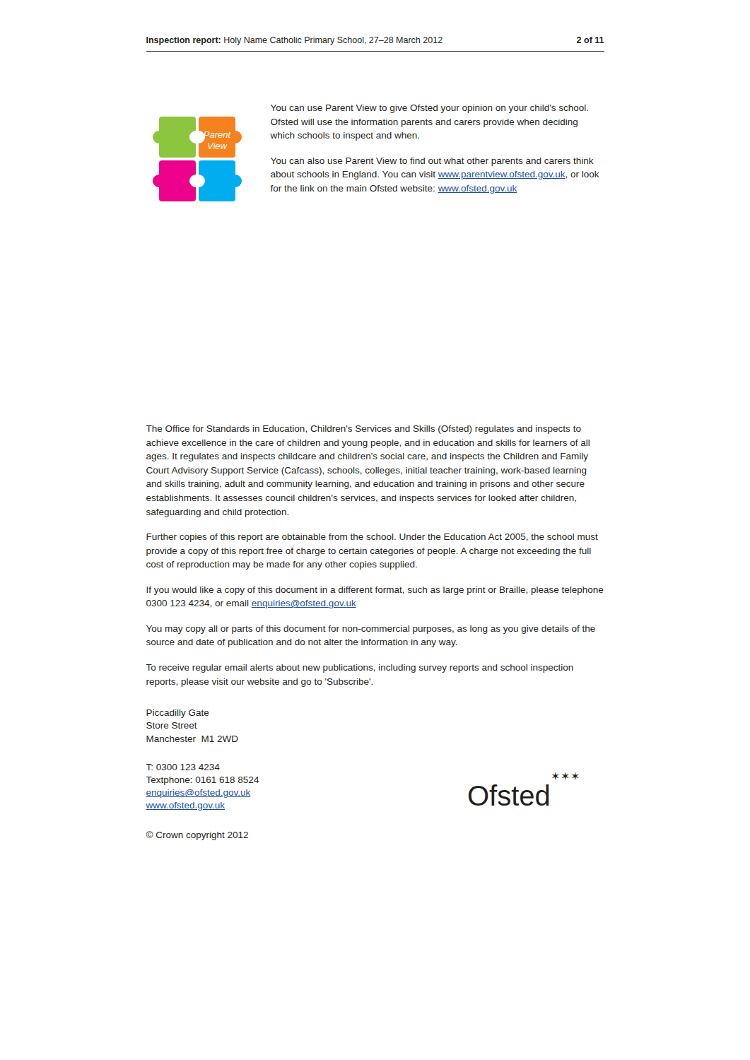Inspection report: Holy Name Catholic Primary School, 27–28 March 2012
2 of 11
Parent View
You can use Parent View to give Ofsted your opinion on your child's school. Ofsted will use the information parents and carers provide when deciding which schools to inspect and when.
You can also use Parent View to find out what other parents and carers think about schools in England. You can visit www.parentview.ofsted.gov.uk, or look for the link on the main Ofsted website: www.ofsted.gov.uk
The Office for Standards in Education, Children's Services and Skills (Ofsted) regulates and inspects to achieve excellence in the care of children and young people, and in education and skills for learners of all ages. It regulates and inspects childcare and children's social care, and inspects the Children and Family Court Advisory Support Service (Cafcass), schools, colleges, initial teacher training, work-based learning and skills training, adult and community learning, and education and training in prisons and other secure establishments. It assesses council children's services, and inspects services for looked after children, safeguarding and child protection.
Further copies of this report are obtainable from the school. Under the Education Act 2005, the school must provide a copy of this report free of charge to certain categories of people. A charge not exceeding the full cost of reproduction may be made for any other copies supplied.
If you would like a copy of this document in a different format, such as large print or Braille, please telephone 0300 123 4234, or email enquiries@ofsted.gov.uk
You may copy all or parts of this document for non-commercial purposes, as long as you give details of the source and date of publication and do not alter the information in any way.
To receive regular email alerts about new publications, including survey reports and school inspection reports, please visit our website and go to 'Subscribe'.
Piccadilly Gate
Store Street
Manchester M1 2WD
T: 0300 123 4234
Textphone: 0161 618 8524
enquiries@ofsted.gov.uk
www.ofsted.gov.uk
✶✶✶ Ofsted
© Crown copyright 2012